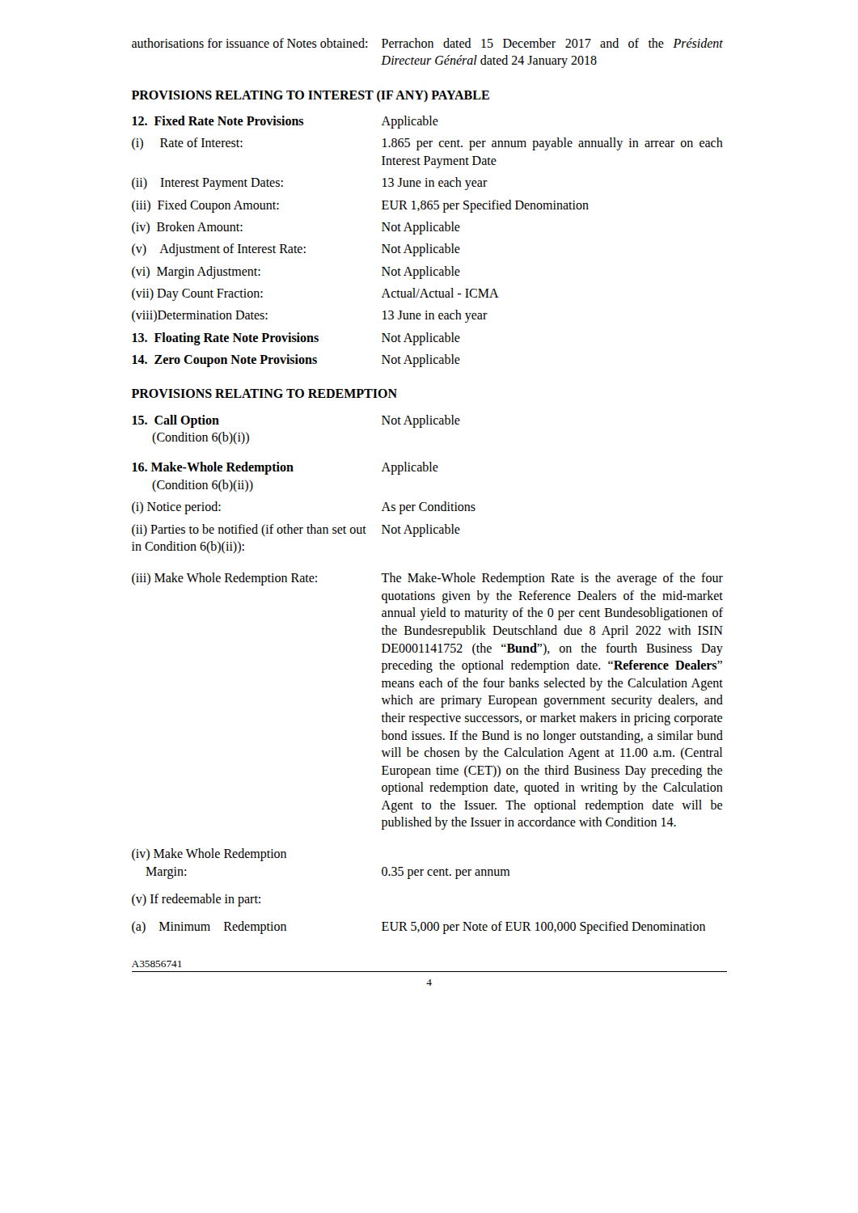| authorisations for issuance of Notes obtained: | Perrachon dated 15 December 2017 and of the Président Directeur Général dated 24 January 2018 |
PROVISIONS RELATING TO INTEREST (IF ANY) PAYABLE
| 12. Fixed Rate Note Provisions | Applicable |
| (i) Rate of Interest: | 1.865 per cent. per annum payable annually in arrear on each Interest Payment Date |
| (ii) Interest Payment Dates: | 13 June in each year |
| (iii) Fixed Coupon Amount: | EUR 1,865 per Specified Denomination |
| (iv) Broken Amount: | Not Applicable |
| (v) Adjustment of Interest Rate: | Not Applicable |
| (vi) Margin Adjustment: | Not Applicable |
| (vii) Day Count Fraction: | Actual/Actual - ICMA |
| (viii)Determination Dates: | 13 June in each year |
| 13. Floating Rate Note Provisions | Not Applicable |
| 14. Zero Coupon Note Provisions | Not Applicable |
PROVISIONS RELATING TO REDEMPTION
| 15. Call Option (Condition 6(b)(i)) | Not Applicable |
| 16. Make-Whole Redemption (Condition 6(b)(ii)) | Applicable |
| (i) Notice period: | As per Conditions |
| (ii) Parties to be notified (if other than set out in Condition 6(b)(ii)): | Not Applicable |
| (iii) Make Whole Redemption Rate: | The Make-Whole Redemption Rate is the average of the four quotations given by the Reference Dealers of the mid-market annual yield to maturity of the 0 per cent Bundesobligationen of the Bundesrepublik Deutschland due 8 April 2022 with ISIN DE0001141752 (the “ Bund ”), on the fourth Business Day preceding the optional redemption date. “ Reference Dealers ” means each of the four banks selected by the Calculation Agent which are primary European government security dealers, and their respective successors, or market makers in pricing corporate bond issues. If the Bund is no longer outstanding, a similar bund will be chosen by the Calculation Agent at 11.00 a.m. (Central European time (CET)) on the third Business Day preceding the optional redemption date, quoted in writing by the Calculation Agent to the Issuer. The optional redemption date will be published by the Issuer in accordance with Condition 14. |
| (iv) Make Whole Redemption Margin: | 0.35 per cent. per annum |
| (v) If redeemable in part: | |
| (a) Minimum Redemption | EUR 5,000 per Note of EUR 100,000 Specified Denomination |
A35856741
4